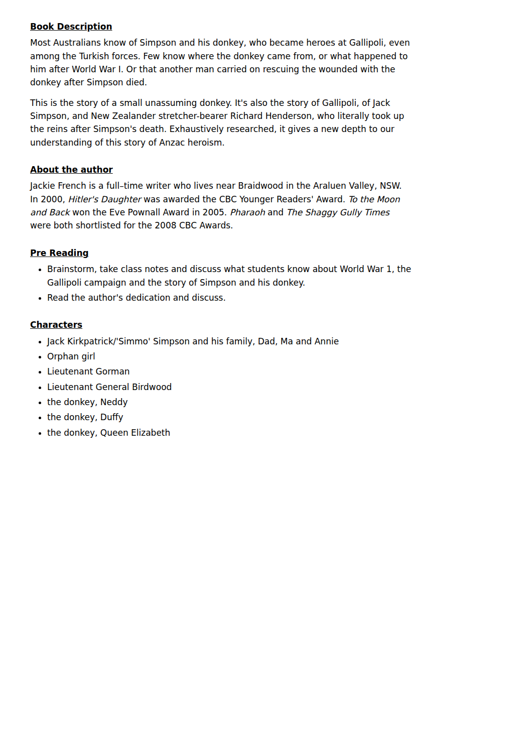Book Description
Most Australians know of Simpson and his donkey, who became heroes at Gallipoli, even among the Turkish forces. Few know where the donkey came from, or what happened to him after World War I. Or that another man carried on rescuing the wounded with the donkey after Simpson died.
This is the story of a small unassuming donkey. It's also the story of Gallipoli, of Jack Simpson, and New Zealander stretcher-bearer Richard Henderson, who literally took up the reins after Simpson's death. Exhaustively researched, it gives a new depth to our understanding of this story of Anzac heroism.
About the author
Jackie French is a full–time writer who lives near Braidwood in the Araluen Valley, NSW. In 2000, Hitler's Daughter was awarded the CBC Younger Readers' Award. To the Moon and Back won the Eve Pownall Award in 2005. Pharaoh and The Shaggy Gully Times were both shortlisted for the 2008 CBC Awards.
Pre Reading
Brainstorm, take class notes and discuss what students know about World War 1, the Gallipoli campaign and the story of Simpson and his donkey.
Read the author's dedication and discuss.
Characters
Jack Kirkpatrick/'Simmo' Simpson and his family, Dad, Ma and Annie
Orphan girl
Lieutenant Gorman
Lieutenant General Birdwood
the donkey, Neddy
the donkey, Duffy
the donkey, Queen Elizabeth